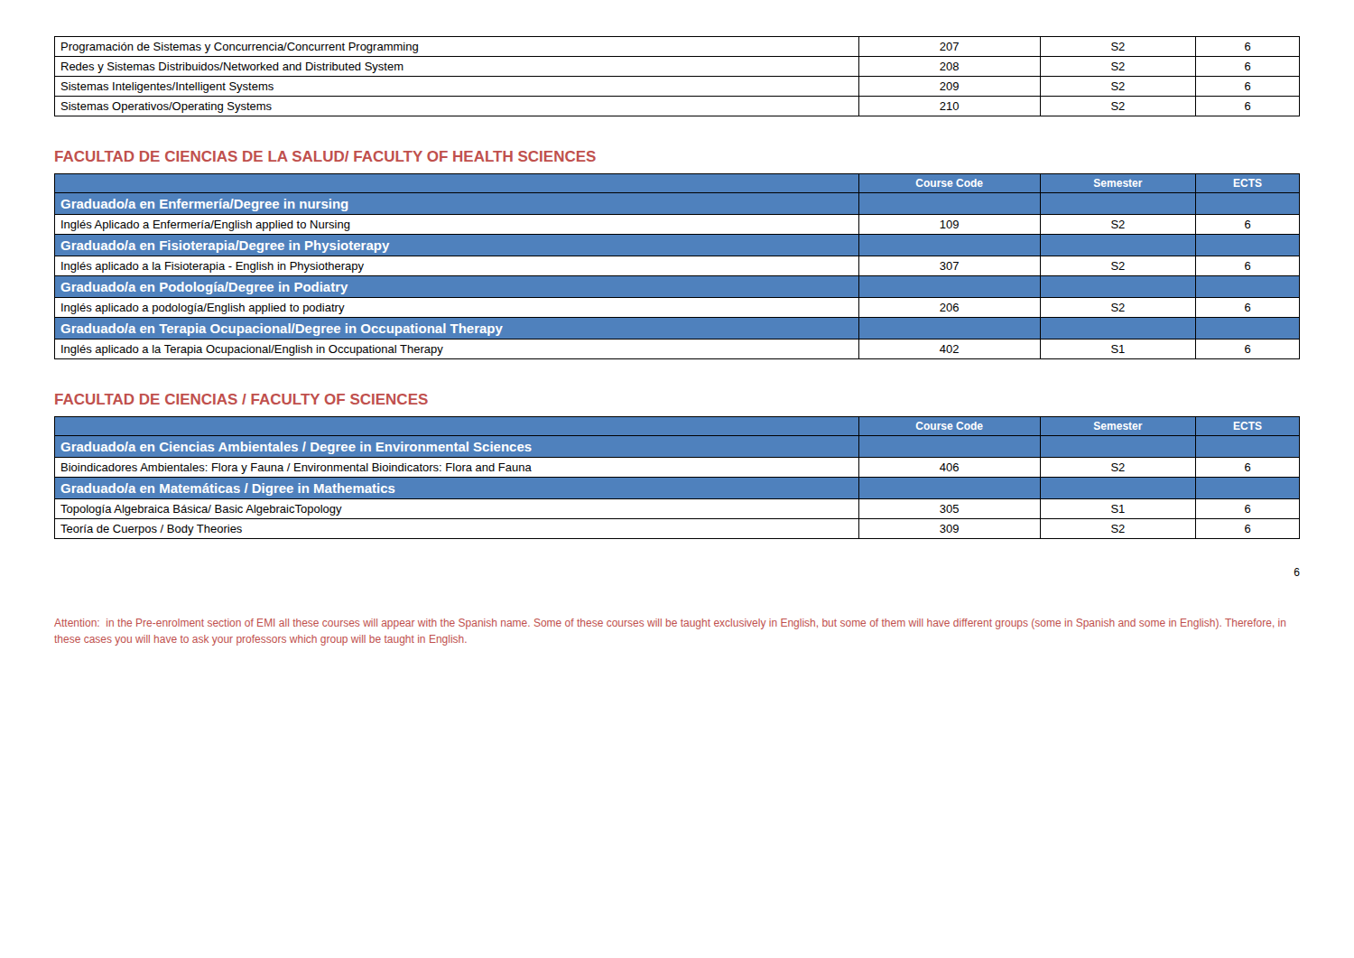| Programación de Sistemas y Concurrencia/Concurrent Programming | 207 | S2 | 6 |
| Redes y Sistemas Distribuidos/Networked and Distributed System | 208 | S2 | 6 |
| Sistemas Inteligentes/Intelligent Systems | 209 | S2 | 6 |
| Sistemas Operativos/Operating Systems | 210 | S2 | 6 |
FACULTAD DE CIENCIAS DE LA SALUD/ FACULTY OF HEALTH SCIENCES
| | Course Code | Semester | ECTS |
| --- | --- | --- | --- |
| Graduado/a en Enfermería/Degree in nursing | | | |
| Inglés Aplicado a Enfermería/English applied to Nursing | 109 | S2 | 6 |
| Graduado/a en Fisioterapia/Degree in Physioterapy | | | |
| Inglés aplicado a la Fisioterapia - English in Physiotherapy | 307 | S2 | 6 |
| Graduado/a en Podología/Degree in Podiatry | | | |
| Inglés aplicado a podología/English applied to podiatry | 206 | S2 | 6 |
| Graduado/a en Terapia Ocupacional/Degree in Occupational Therapy | | | |
| Inglés aplicado a la Terapia Ocupacional/English in Occupational Therapy | 402 | S1 | 6 |
FACULTAD DE CIENCIAS / FACULTY OF SCIENCES
| | Course Code | Semester | ECTS |
| --- | --- | --- | --- |
| Graduado/a en Ciencias Ambientales / Degree in Environmental Sciences | | | |
| Bioindicadores Ambientales: Flora y Fauna / Environmental Bioindicators: Flora and Fauna | 406 | S2 | 6 |
| Graduado/a en Matemáticas / Digree in Mathematics | | | |
| Topología Algebraica Básica/ Basic AlgebraicTopology | 305 | S1 | 6 |
| Teoría de Cuerpos / Body Theories | 309 | S2 | 6 |
6
Attention: in the Pre-enrolment section of EMI all these courses will appear with the Spanish name. Some of these courses will be taught exclusively in English, but some of them will have different groups (some in Spanish and some in English). Therefore, in these cases you will have to ask your professors which group will be taught in English.